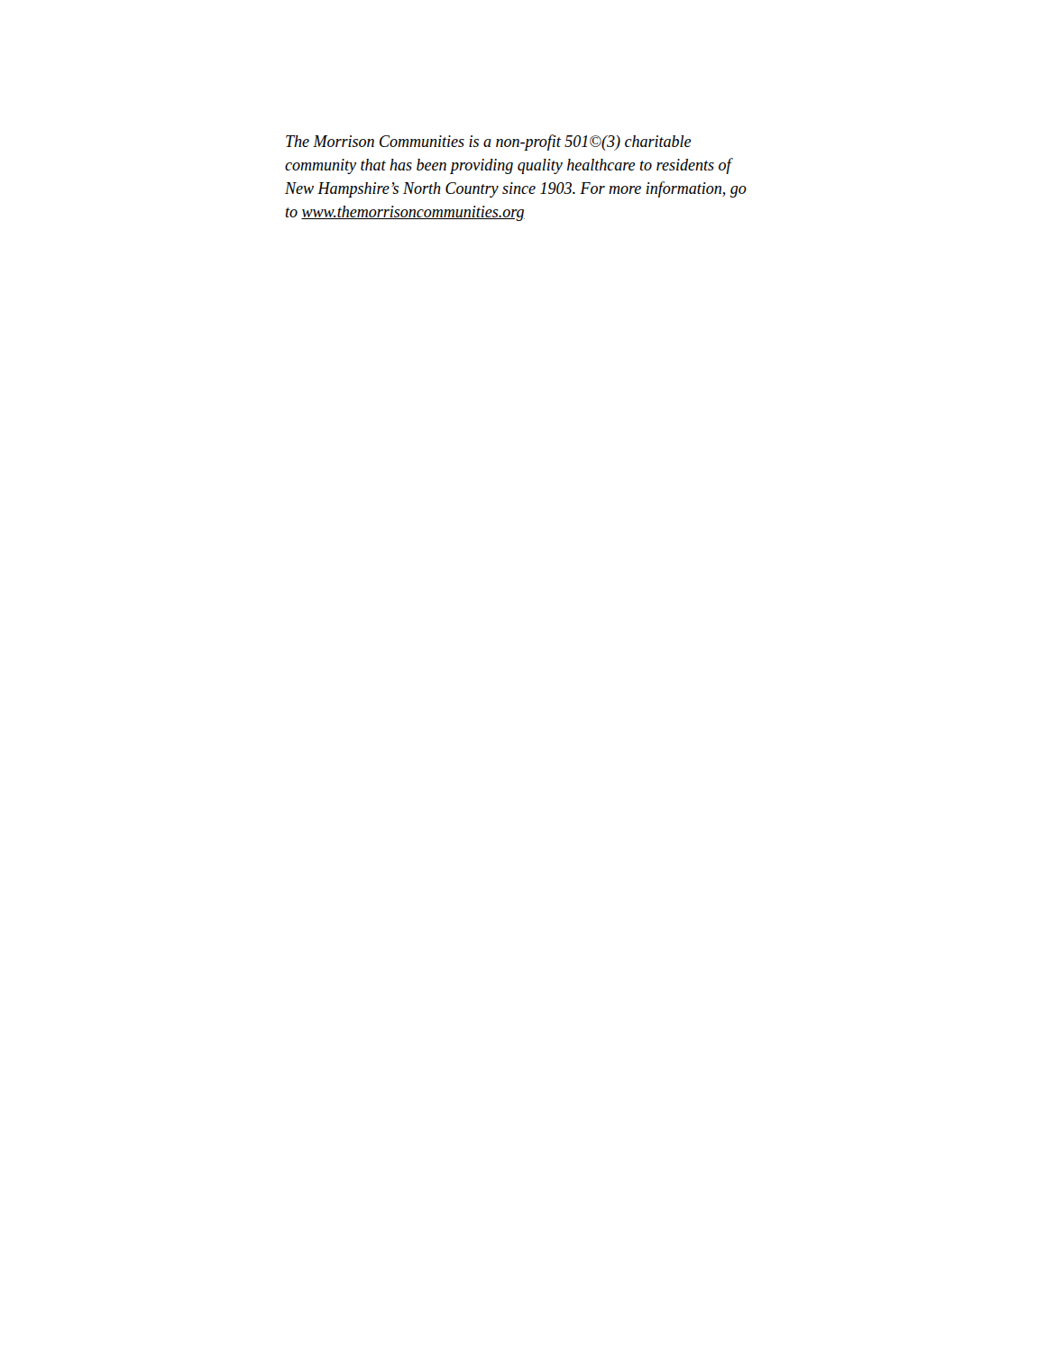The Morrison Communities is a non-profit 501©(3) charitable community that has been providing quality healthcare to residents of New Hampshire’s North Country since 1903. For more information, go to www.themorrisoncommunities.org